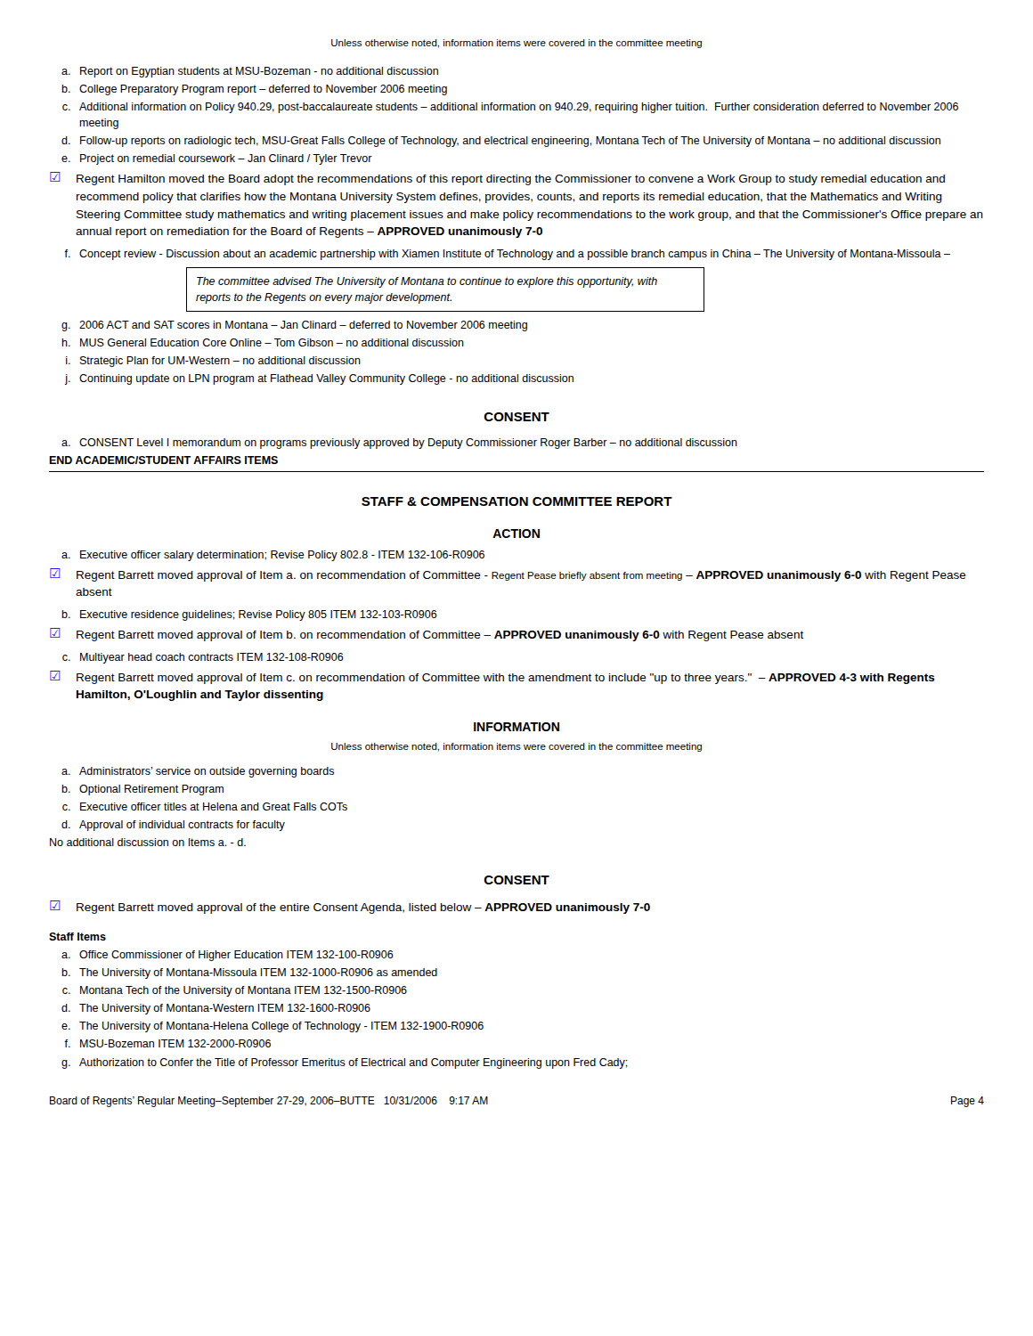Unless otherwise noted, information items were covered in the committee meeting
Report on Egyptian students at MSU-Bozeman - no additional discussion
College Preparatory Program report – deferred to November 2006 meeting
Additional information on Policy 940.29, post-baccalaureate students – additional information on 940.29, requiring higher tuition. Further consideration deferred to November 2006 meeting
Follow-up reports on radiologic tech, MSU-Great Falls College of Technology, and electrical engineering, Montana Tech of The University of Montana – no additional discussion
Project on remedial coursework – Jan Clinard / Tyler Trevor
Regent Hamilton moved the Board adopt the recommendations of this report directing the Commissioner to convene a Work Group to study remedial education and recommend policy that clarifies how the Montana University System defines, provides, counts, and reports its remedial education, that the Mathematics and Writing Steering Committee study mathematics and writing placement issues and make policy recommendations to the work group, and that the Commissioner's Office prepare an annual report on remediation for the Board of Regents – APPROVED unanimously 7-0
Concept review - Discussion about an academic partnership with Xiamen Institute of Technology and a possible branch campus in China – The University of Montana-Missoula –
The committee advised The University of Montana to continue to explore this opportunity, with reports to the Regents on every major development.
2006 ACT and SAT scores in Montana – Jan Clinard – deferred to November 2006 meeting
MUS General Education Core Online – Tom Gibson – no additional discussion
Strategic Plan for UM-Western – no additional discussion
Continuing update on LPN program at Flathead Valley Community College - no additional discussion
CONSENT
CONSENT Level I memorandum on programs previously approved by Deputy Commissioner Roger Barber – no additional discussion
END ACADEMIC/STUDENT AFFAIRS ITEMS
STAFF & COMPENSATION COMMITTEE REPORT
ACTION
Executive officer salary determination; Revise Policy 802.8 - ITEM 132-106-R0906
Regent Barrett moved approval of Item a. on recommendation of Committee - Regent Pease briefly absent from meeting – APPROVED unanimously 6-0 with Regent Pease absent
Executive residence guidelines; Revise Policy 805 ITEM 132-103-R0906
Regent Barrett moved approval of Item b. on recommendation of Committee – APPROVED unanimously 6-0 with Regent Pease absent
Multiyear head coach contracts ITEM 132-108-R0906
Regent Barrett moved approval of Item c. on recommendation of Committee with the amendment to include "up to three years." – APPROVED 4-3 with Regents Hamilton, O'Loughlin and Taylor dissenting
INFORMATION
Unless otherwise noted, information items were covered in the committee meeting
Administrators’ service on outside governing boards
Optional Retirement Program
Executive officer titles at Helena and Great Falls COTs
Approval of individual contracts for faculty
No additional discussion on Items a. - d.
CONSENT
Regent Barrett moved approval of the entire Consent Agenda, listed below – APPROVED unanimously 7-0
Staff Items
Office Commissioner of Higher Education ITEM 132-100-R0906
The University of Montana-Missoula ITEM 132-1000-R0906 as amended
Montana Tech of the University of Montana ITEM 132-1500-R0906
The University of Montana-Western ITEM 132-1600-R0906
The University of Montana-Helena College of Technology - ITEM 132-1900-R0906
MSU-Bozeman ITEM 132-2000-R0906
Authorization to Confer the Title of Professor Emeritus of Electrical and Computer Engineering upon Fred Cady;
Board of Regents’ Regular Meeting–September 27-29, 2006–BUTTE 10/31/2006 9:17 AM Page 4